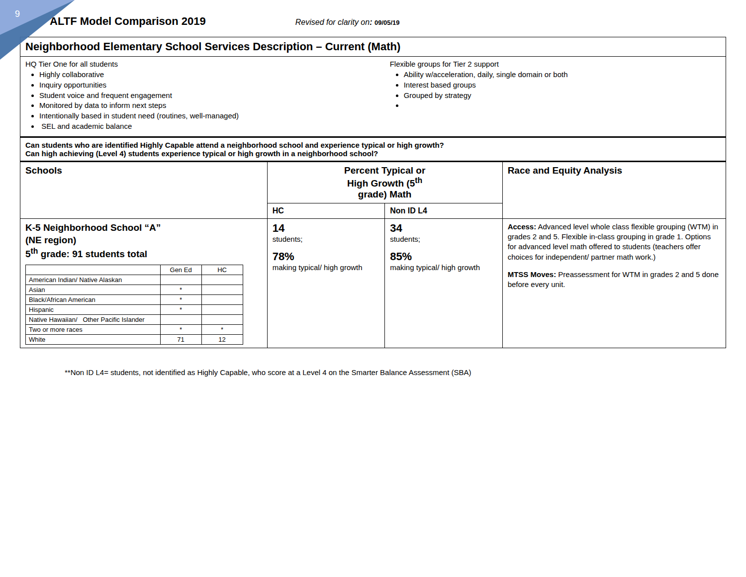9
ALTF Model Comparison 2019
Revised for clarity on: 09/05/19
| Neighborhood Elementary School Services Description – Current (Math) |
| HQ Tier One for all students Highly collaborative Inquiry opportunities Student voice and frequent engagement Monitored by data to inform next steps Intentionally based in student need (routines, well-managed) SEL and academic balance | Flexible groups for Tier 2 support Ability w/acceleration, daily, single domain or both Interest based groups Grouped by strategy |
| Can students who are identified Highly Capable attend a neighborhood school and experience typical or high growth? Can high achieving (Level 4) students experience typical or high growth in a neighborhood school? |
| Schools | Percent Typical or High Growth (5 th grade) Math | Race and Equity Analysis |
| HC | Non ID L4 |
| K-5 Neighborhood School “A” (NE region) 5 th grade: 91 students total / / Gen Ed / HC / / --- / --- / --- / / American Indian/ Native Alaskan / / / / Asian / * / / / Black/African American / * / / / Hispanic / * / / / Native Hawaiian/ Other Pacific Islander / / / / Two or more races / * / * / / White / 71 / 12 / | 14 students; 78% making typical/ high growth | 34 students; 85% making typical/ high growth | Access: Advanced level whole class flexible grouping (WTM) in grades 2 and 5. Flexible in-class grouping in grade 1. Options for advanced level math offered to students (teachers offer choices for independent/ partner math work.) MTSS Moves: Preassessment for WTM in grades 2 and 5 done before every unit. |
**Non ID L4= students, not identified as Highly Capable, who score at a Level 4 on the Smarter Balance Assessment (SBA)